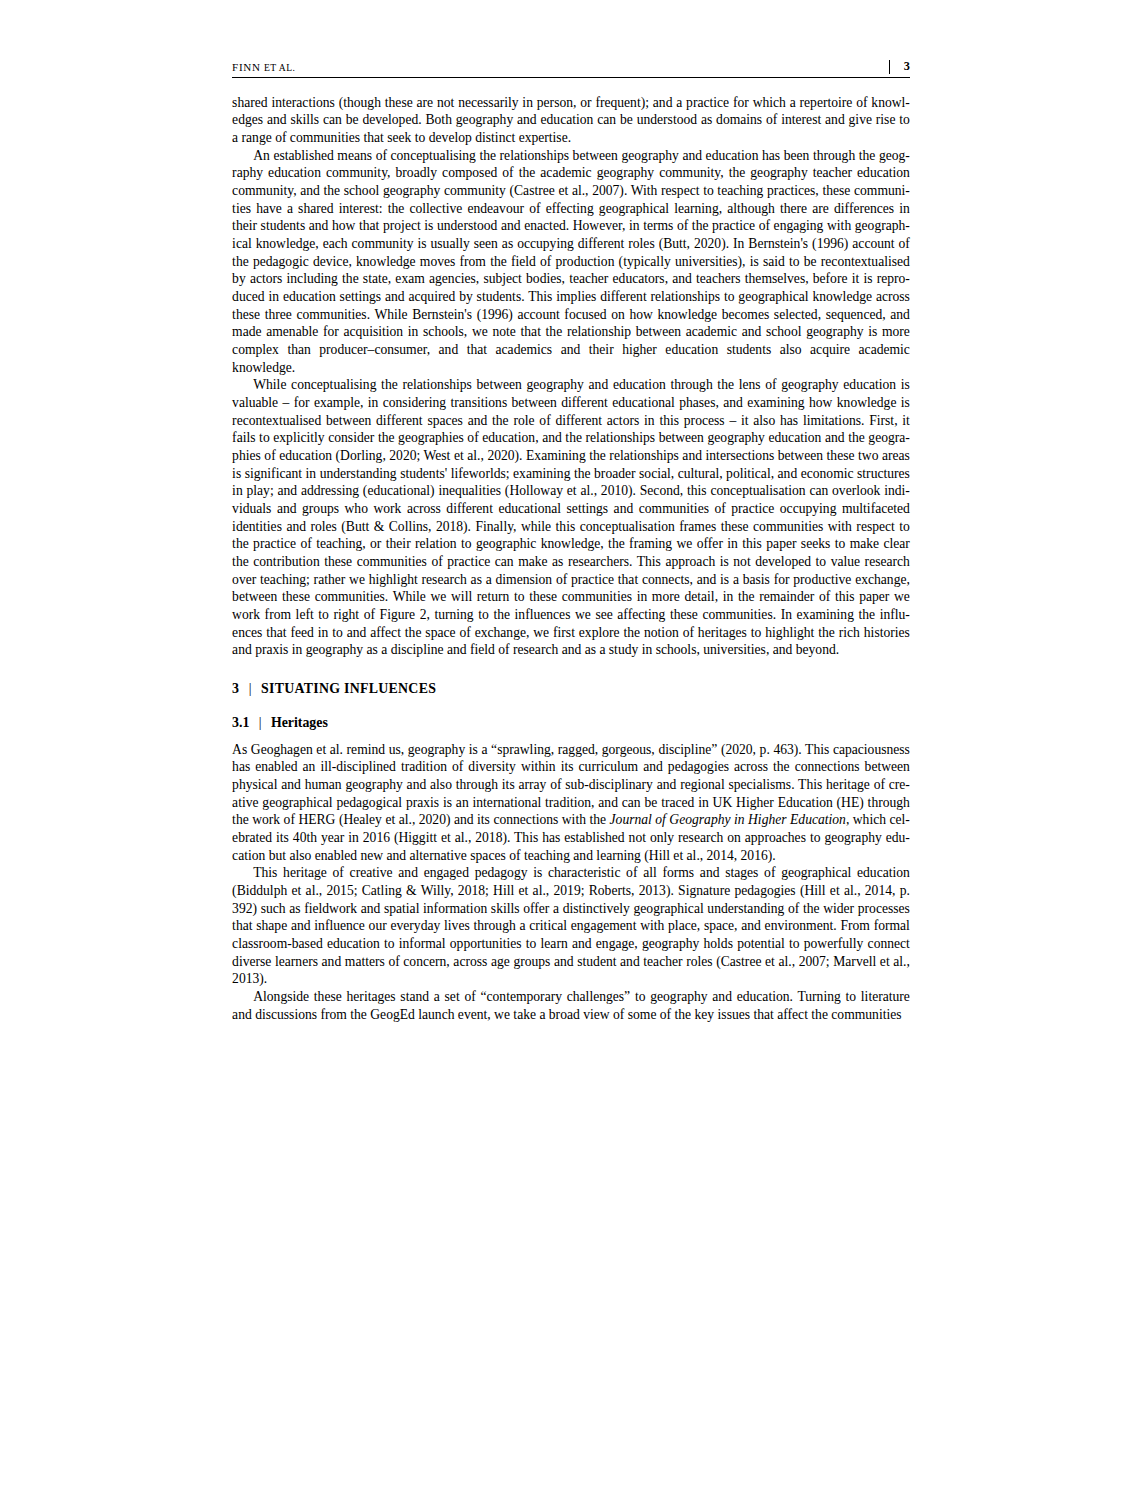Finn et al.
3
shared interactions (though these are not necessarily in person, or frequent); and a practice for which a repertoire of knowledges and skills can be developed. Both geography and education can be understood as domains of interest and give rise to a range of communities that seek to develop distinct expertise.
An established means of conceptualising the relationships between geography and education has been through the geography education community, broadly composed of the academic geography community, the geography teacher education community, and the school geography community (Castree et al., 2007). With respect to teaching practices, these communities have a shared interest: the collective endeavour of effecting geographical learning, although there are differences in their students and how that project is understood and enacted. However, in terms of the practice of engaging with geographical knowledge, each community is usually seen as occupying different roles (Butt, 2020). In Bernstein's (1996) account of the pedagogic device, knowledge moves from the field of production (typically universities), is said to be recontextualised by actors including the state, exam agencies, subject bodies, teacher educators, and teachers themselves, before it is reproduced in education settings and acquired by students. This implies different relationships to geographical knowledge across these three communities. While Bernstein's (1996) account focused on how knowledge becomes selected, sequenced, and made amenable for acquisition in schools, we note that the relationship between academic and school geography is more complex than producer–consumer, and that academics and their higher education students also acquire academic knowledge.
While conceptualising the relationships between geography and education through the lens of geography education is valuable – for example, in considering transitions between different educational phases, and examining how knowledge is recontextualised between different spaces and the role of different actors in this process – it also has limitations. First, it fails to explicitly consider the geographies of education, and the relationships between geography education and the geographies of education (Dorling, 2020; West et al., 2020). Examining the relationships and intersections between these two areas is significant in understanding students' lifeworlds; examining the broader social, cultural, political, and economic structures in play; and addressing (educational) inequalities (Holloway et al., 2010). Second, this conceptualisation can overlook individuals and groups who work across different educational settings and communities of practice occupying multifaceted identities and roles (Butt & Collins, 2018). Finally, while this conceptualisation frames these communities with respect to the practice of teaching, or their relation to geographic knowledge, the framing we offer in this paper seeks to make clear the contribution these communities of practice can make as researchers. This approach is not developed to value research over teaching; rather we highlight research as a dimension of practice that connects, and is a basis for productive exchange, between these communities. While we will return to these communities in more detail, in the remainder of this paper we work from left to right of Figure 2, turning to the influences we see affecting these communities. In examining the influences that feed in to and affect the space of exchange, we first explore the notion of heritages to highlight the rich histories and praxis in geography as a discipline and field of research and as a study in schools, universities, and beyond.
3|SITUATING INFLUENCES
3.1|Heritages
As Geoghagen et al. remind us, geography is a “sprawling, ragged, gorgeous, discipline” (2020, p. 463). This capaciousness has enabled an ill-disciplined tradition of diversity within its curriculum and pedagogies across the connections between physical and human geography and also through its array of sub-disciplinary and regional specialisms. This heritage of creative geographical pedagogical praxis is an international tradition, and can be traced in UK Higher Education (HE) through the work of HERG (Healey et al., 2020) and its connections with the Journal of Geography in Higher Education, which celebrated its 40th year in 2016 (Higgitt et al., 2018). This has established not only research on approaches to geography education but also enabled new and alternative spaces of teaching and learning (Hill et al., 2014, 2016).
This heritage of creative and engaged pedagogy is characteristic of all forms and stages of geographical education (Biddulph et al., 2015; Catling & Willy, 2018; Hill et al., 2019; Roberts, 2013). Signature pedagogies (Hill et al., 2014, p. 392) such as fieldwork and spatial information skills offer a distinctively geographical understanding of the wider processes that shape and influence our everyday lives through a critical engagement with place, space, and environment. From formal classroom-based education to informal opportunities to learn and engage, geography holds potential to powerfully connect diverse learners and matters of concern, across age groups and student and teacher roles (Castree et al., 2007; Marvell et al., 2013).
Alongside these heritages stand a set of “contemporary challenges” to geography and education. Turning to literature and discussions from the GeogEd launch event, we take a broad view of some of the key issues that affect the communities